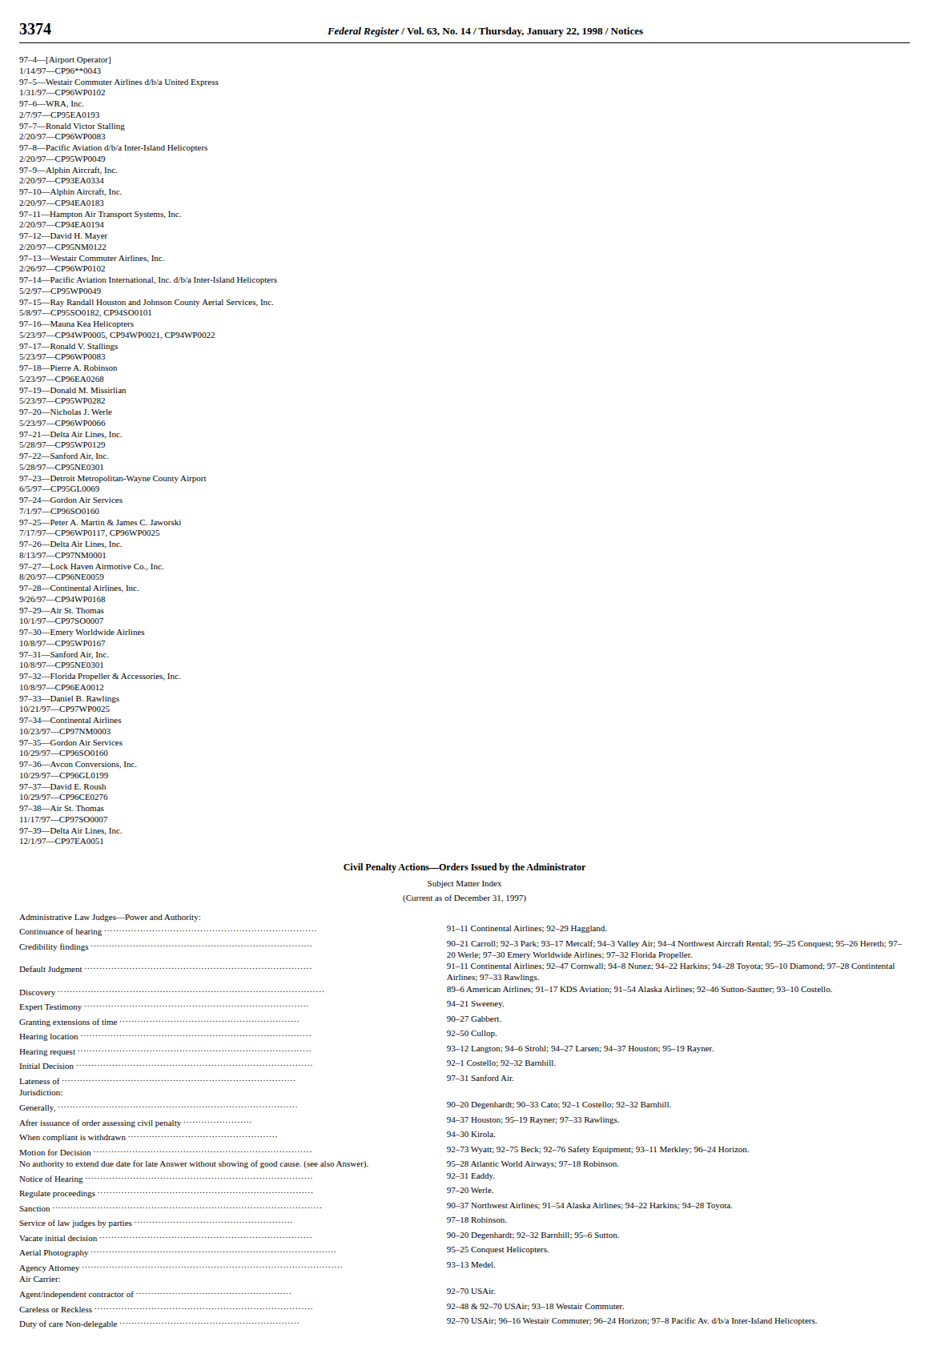3374
Federal Register / Vol. 63, No. 14 / Thursday, January 22, 1998 / Notices
97–4—[Airport Operator]
1/14/97—CP96**0043
97–5—Westair Commuter Airlines d/b/a United Express
1/31/97—CP96WP0102
97–6—WRA, Inc.
2/7/97—CP95EA0193
97–7—Ronald Victor Stalling
2/20/97—CP96WP0083
97–8—Pacific Aviation d/b/a Inter-Island Helicopters
2/20/97—CP95WP0049
97–9—Alphin Aircraft, Inc.
2/20/97—CP93EA0334
97–10—Alphin Aircraft, Inc.
2/20/97—CP94EA0183
97–11—Hampton Air Transport Systems, Inc.
2/20/97—CP94EA0194
97–12—David H. Mayer
2/20/97—CP95NM0122
97–13—Westair Commuter Airlines, Inc.
2/26/97—CP96WP0102
97–14—Pacific Aviation International, Inc. d/b/a Inter-Island Helicopters
5/2/97—CP95WP0049
97–15—Ray Randall Houston and Johnson County Aerial Services, Inc.
5/8/97—CP95SO0182, CP94SO0101
97–16—Mauna Kea Helicopters
5/23/97—CP94WP0005, CP94WP0021, CP94WP0022
97–17—Ronald V. Stallings
5/23/97—CP96WP0083
97–18—Pierre A. Robinson
5/23/97—CP96EA0268
97–19—Donald M. Missirlian
5/23/97—CP95WP0282
97–20—Nicholas J. Werle
5/23/97—CP96WP0066
97–21—Delta Air Lines, Inc.
5/28/97—CP95WP0129
97–22—Sanford Air, Inc.
5/28/97—CP95NE0301
97–23—Detroit Metropolitan-Wayne County Airport
6/5/97—CP95GL0069
97–24—Gordon Air Services
7/1/97—CP96SO0160
97–25—Peter A. Martin & James C. Jaworski
7/17/97—CP96WP0117, CP96WP0025
97–26—Delta Air Lines, Inc.
8/13/97—CP97NM0001
97–27—Lock Haven Airmotive Co., Inc.
8/20/97—CP96NE0059
97–28—Continental Airlines, Inc.
9/26/97—CP94WP0168
97–29—Air St. Thomas
10/1/97—CP97SO0007
97–30—Emery Worldwide Airlines
10/8/97—CP95WP0167
97–31—Sanford Air, Inc.
10/8/97—CP95NE0301
97–32—Florida Propeller & Accessories, Inc.
10/8/97—CP96EA0012
97–33—Daniel B. Rawlings
10/21/97—CP97WP0025
97–34—Continental Airlines
10/23/97—CP97NM0003
97–35—Gordon Air Services
10/29/97—CP96SO0160
97–36—Avcon Conversions, Inc.
10/29/97—CP96GL0199
97–37—David E. Roush
10/29/97—CP96CE0276
97–38—Air St. Thomas
11/17/97—CP97SO0007
97–39—Delta Air Lines, Inc.
12/1/97—CP97EA0051
Civil Penalty Actions—Orders Issued by the Administrator
Subject Matter Index
(Current as of December 31, 1997)
| Administrative Law Judges—Power and Authority: | |
| Continuance of hearing ....................................................................... | 91–11 Continental Airlines; 92–29 Haggland. |
| Credibility findings .......................................................................... | 90–21 Carroll; 92–3 Park; 93–17 Metcalf; 94–3 Valley Air; 94–4 Northwest Aircraft Rental; 95–25 Conquest; 95–26 Hereth; 97–20 Werle; 97–30 Emery Worldwide Airlines; 97–32 Florida Propeller. |
| Default Judgment ............................................................................ | 91–11 Continental Airlines; 92–47 Cornwall; 94–8 Nunez; 94–22 Harkins; 94–28 Toyota; 95–10 Diamond; 97–28 Contintental Airlines; 97–33 Rawlings. |
| Discovery ......................................................................................... | 89–6 American Airlines; 91–17 KDS Aviation; 91–54 Alaska Airlines; 92–46 Sutton-Sautter; 93–10 Costello. |
| Expert Testimony ........................................................................... | 94–21 Sweeney. |
| Granting extensions of time ............................................................ | 90–27 Gabbert. |
| Hearing location ............................................................................. | 92–50 Cullop. |
| Hearing request .............................................................................. | 93–12 Langton; 94–6 Strohl; 94–27 Larsen; 94–37 Houston; 95–19 Rayner. |
| Initial Decision ............................................................................... | 92–1 Costello; 92–32 Barnhill. |
| Lateness of .............................................................................. | 97–31 Sanford Air. |
| Jurisdiction: | |
| Generally, ................................................................................ | 90–20 Degenhardt; 90–33 Cato; 92–1 Costello; 92–32 Barnhill. |
| After issuance of order assessing civil penalty ....................... | 94–37 Houston; 95–19 Rayner; 97–33 Rawlings. |
| When compliant is withdrawn .................................................. | 94–30 Kirola. |
| Motion for Decision ......................................................................... | 92–73 Wyatt; 92–75 Beck; 92–76 Safety Equipment; 93–11 Merkley; 96–24 Horizon. |
| No authority to extend due date for late Answer without showing of good cause. (see also Answer). | 95–28 Atlantic World Airways; 97–18 Robinson. |
| Notice of Hearing ............................................................................ | 92–31 Eaddy. |
| Regulate proceedings ........................................................................ | 97–20 Werle. |
| Sanction .......................................................................................... | 90–37 Northwest Airlines; 91–54 Alaska Airlines; 94–22 Harkins; 94–28 Toyota. |
| Service of law judges by parties ..................................................... | 97–18 Robinson. |
| Vacate initial decision ....................................................................... | 90–20 Degenhardt; 92–32 Barnhill; 95–6 Sutton. |
| Aerial Photography .................................................................................. | 95–25 Conquest Helicopters. |
| Agency Attorney ....................................................................................... | 93–13 Medel. |
| Air Carrier: | |
| Agent/independent contractor of .................................................... | 92–70 USAir. |
| Careless or Reckless ......................................................................... | 92–48 & 92–70 USAir; 93–18 Westair Commuter. |
| Duty of care Non-delegable ............................................................ | 92–70 USAir; 96–16 Westair Commuter; 96–24 Horizon; 97–8 Pacific Av. d/b/a Inter-Island Helicopters. |